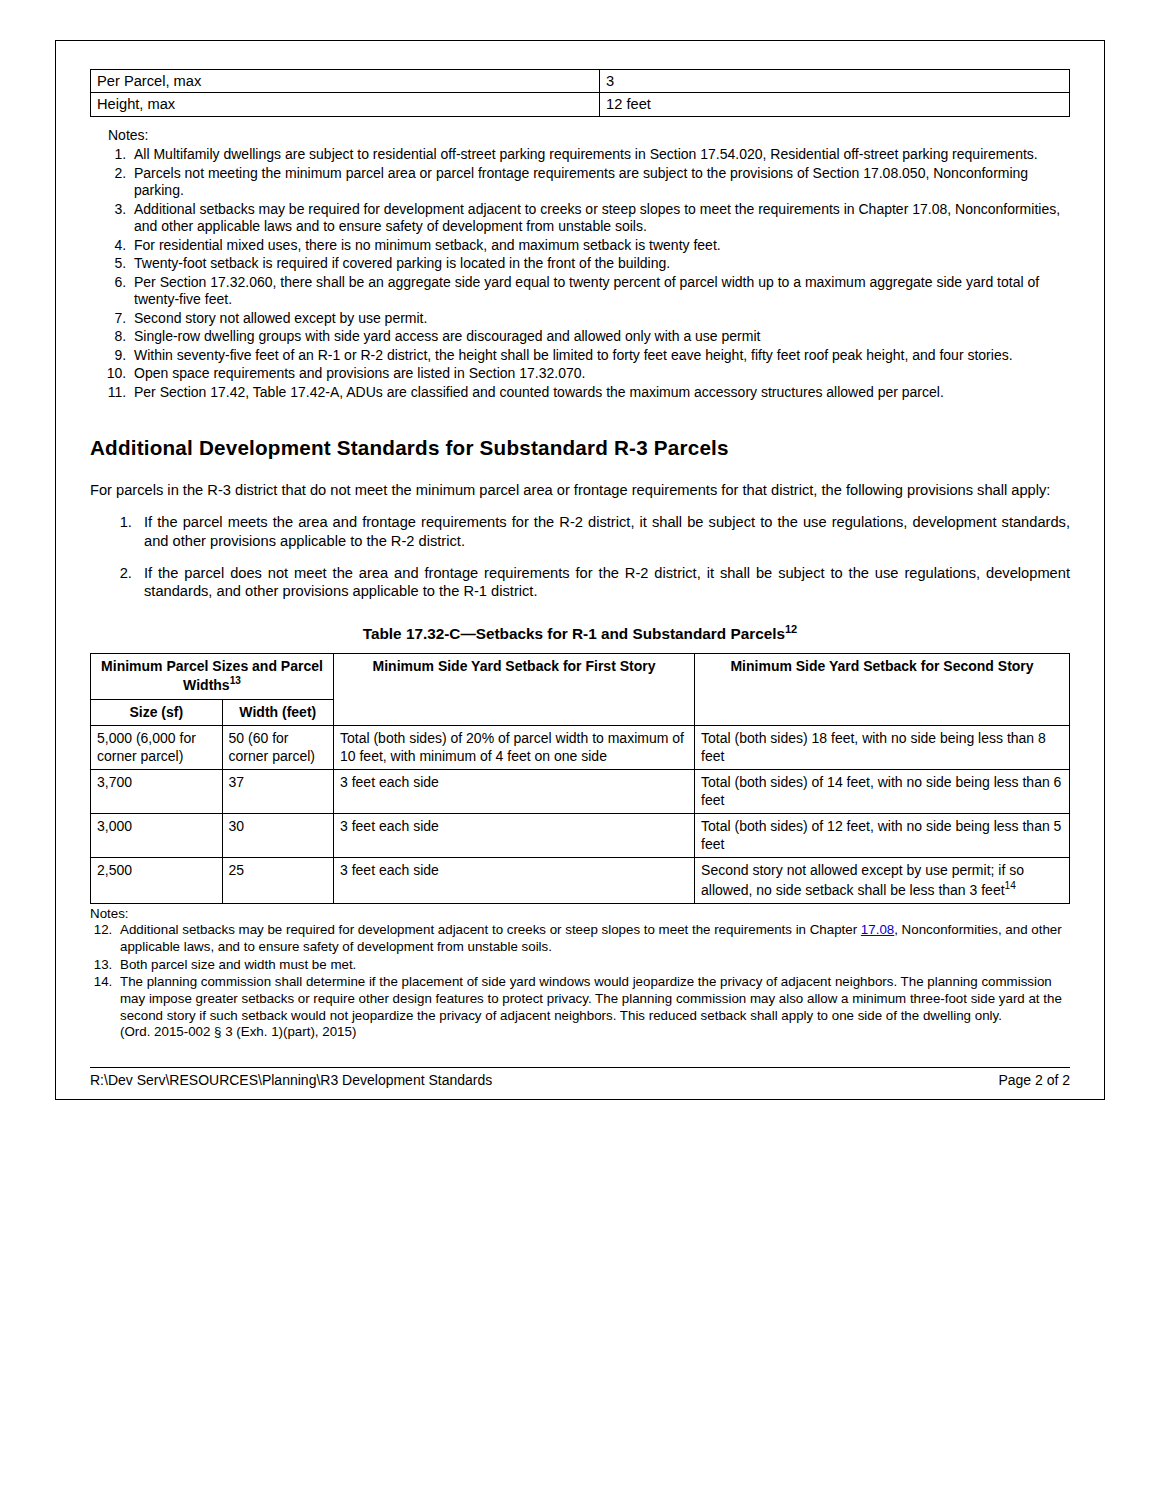| Per Parcel, max | 3 |
| Height, max | 12 feet |
Notes:
All Multifamily dwellings are subject to residential off-street parking requirements in Section 17.54.020, Residential off-street parking requirements.
Parcels not meeting the minimum parcel area or parcel frontage requirements are subject to the provisions of Section 17.08.050, Nonconforming parking.
Additional setbacks may be required for development adjacent to creeks or steep slopes to meet the requirements in Chapter 17.08, Nonconformities, and other applicable laws and to ensure safety of development from unstable soils.
For residential mixed uses, there is no minimum setback, and maximum setback is twenty feet.
Twenty-foot setback is required if covered parking is located in the front of the building.
Per Section 17.32.060, there shall be an aggregate side yard equal to twenty percent of parcel width up to a maximum aggregate side yard total of twenty-five feet.
Second story not allowed except by use permit.
Single-row dwelling groups with side yard access are discouraged and allowed only with a use permit
Within seventy-five feet of an R-1 or R-2 district, the height shall be limited to forty feet eave height, fifty feet roof peak height, and four stories.
Open space requirements and provisions are listed in Section 17.32.070.
Per Section 17.42, Table 17.42-A, ADUs are classified and counted towards the maximum accessory structures allowed per parcel.
Additional Development Standards for Substandard R-3 Parcels
For parcels in the R-3 district that do not meet the minimum parcel area or frontage requirements for that district, the following provisions shall apply:
If the parcel meets the area and frontage requirements for the R-2 district, it shall be subject to the use regulations, development standards, and other provisions applicable to the R-2 district.
If the parcel does not meet the area and frontage requirements for the R-2 district, it shall be subject to the use regulations, development standards, and other provisions applicable to the R-1 district.
Table 17.32-C—Setbacks for R-1 and Substandard Parcels12
| Minimum Parcel Sizes and Parcel Widths 13 | Minimum Side Yard Setback for First Story | Minimum Side Yard Setback for Second Story |
| --- | --- | --- |
| Size (sf) | Width (feet) |
| 5,000 (6,000 for corner parcel) | 50 (60 for corner parcel) | Total (both sides) of 20% of parcel width to maximum of 10 feet, with minimum of 4 feet on one side | Total (both sides) 18 feet, with no side being less than 8 feet |
| 3,700 | 37 | 3 feet each side | Total (both sides) of 14 feet, with no side being less than 6 feet |
| 3,000 | 30 | 3 feet each side | Total (both sides) of 12 feet, with no side being less than 5 feet |
| 2,500 | 25 | 3 feet each side | Second story not allowed except by use permit; if so allowed, no side setback shall be less than 3 feet 14 |
Notes:
Additional setbacks may be required for development adjacent to creeks or steep slopes to meet the requirements in Chapter 17.08, Nonconformities, and other applicable laws, and to ensure safety of development from unstable soils.
Both parcel size and width must be met.
The planning commission shall determine if the placement of side yard windows would jeopardize the privacy of adjacent neighbors. The planning commission may impose greater setbacks or require other design features to protect privacy. The planning commission may also allow a minimum three-foot side yard at the second story if such setback would not jeopardize the privacy of adjacent neighbors. This reduced setback shall apply to one side of the dwelling only.
(Ord. 2015-002 § 3 (Exh. 1)(part), 2015)
R:\Dev Serv\RESOURCES\Planning\R3 Development Standards Page 2 of 2